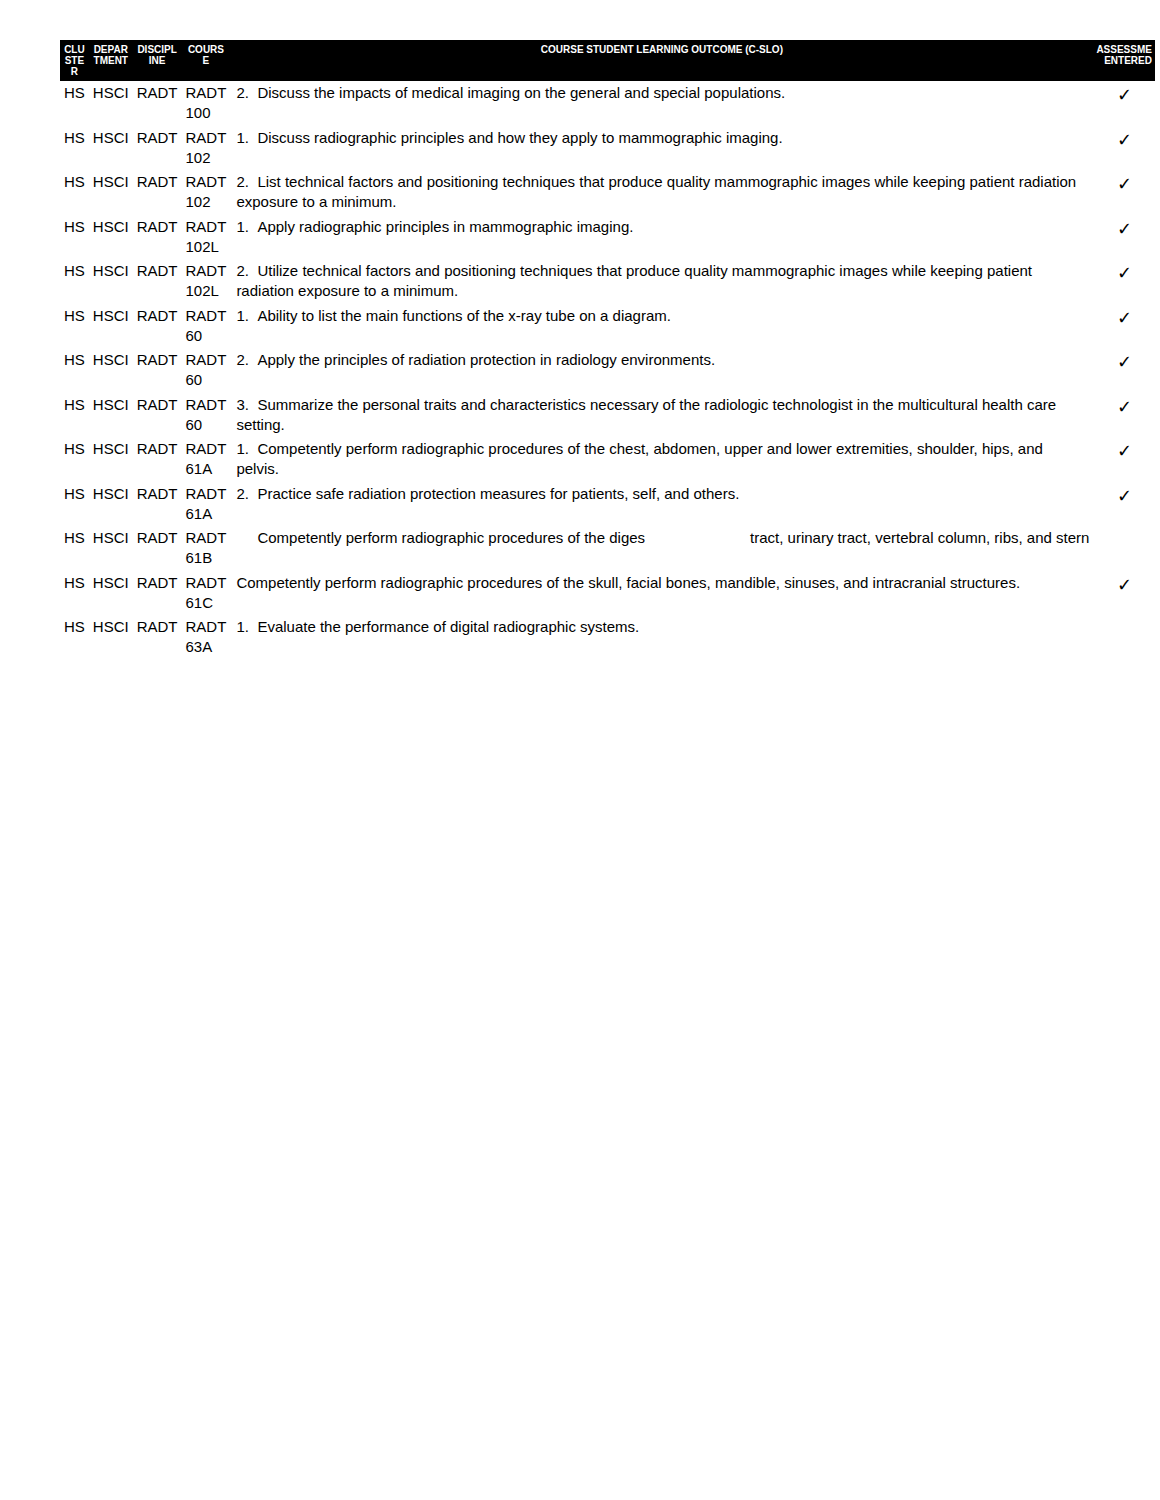| CLU STE R | DEPAR TMENT | DISCIPL INE | COURS E | COURSE STUDENT LEARNING OUTCOME (C-SLO) | ASSESSME ENTERED |
| --- | --- | --- | --- | --- | --- |
| HS | HSCI | RADT | RADT 100 | 2. Discuss the impacts of medical imaging on the general and special populations. | ✓ |
| HS | HSCI | RADT | RADT 102 | 1. Discuss radiographic principles and how they apply to mammographic imaging. | ✓ |
| HS | HSCI | RADT | RADT 102 | 2. List technical factors and positioning techniques that produce quality mammographic images while keeping patient radiation exposure to a minimum. | ✓ |
| HS | HSCI | RADT | RADT 102L | 1. Apply radiographic principles in mammographic imaging. | ✓ |
| HS | HSCI | RADT | RADT 102L | 2. Utilize technical factors and positioning techniques that produce quality mammographic images while keeping patient radiation exposure to a minimum. | ✓ |
| HS | HSCI | RADT | RADT 60 | 1. Ability to list the main functions of the x-ray tube on a diagram. | ✓ |
| HS | HSCI | RADT | RADT 60 | 2. Apply the principles of radiation protection in radiology environments. | ✓ |
| HS | HSCI | RADT | RADT 60 | 3. Summarize the personal traits and characteristics necessary of the radiologic technologist in the multicultural health care setting. | ✓ |
| HS | HSCI | RADT | RADT 61A | 1. Competently perform radiographic procedures of the chest, abdomen, upper and lower extremities, shoulder, hips, and pelvis. | ✓ |
| HS | HSCI | RADT | RADT 61A | 2. Practice safe radiation protection measures for patients, self, and others. | ✓ |
| HS | HSCI | RADT | RADT 61B | Competently perform radiographic procedures of the diges tract, urinary tract, vertebral column, ribs, and stern | |
| HS | HSCI | RADT | RADT 61C | Competently perform radiographic procedures of the skull, facial bones, mandible, sinuses, and intracranial structures. | ✓ |
| HS | HSCI | RADT | RADT 63A | 1. Evaluate the performance of digital radiographic systems. | |